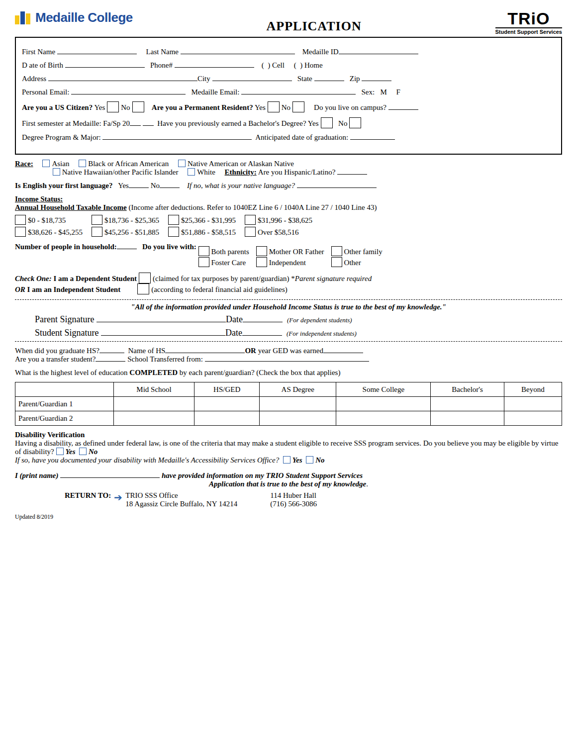Medaille College
APPLICATION
TRi O
Student Support Services
First Name Last Name Medaille ID
D ate of Birth Phone# ( ) Cell ( ) Home
Address City State Zip
Personal Email: Medaille Email: Sex: M F
Are you a US Citizen? Yes No Are you a Permanent Resident? Yes No Do you live on campus?
First semester at Medaille: Fa/Sp 20 Have you previously earned a Bachelor's Degree? Yes No
Degree Program & Major: Anticipated date of graduation:
Race: Asian Black or African American Native American or Alaskan Native
Native Hawaiian/other Pacific Islander White Ethnicity: Are you Hispanic/Latino?
Is English your first language? Yes No If no, what is your native language?
Income Status:
Annual Household Taxable Income (Income after deductions. Refer to 1040EZ Line 6 / 1040A Line 27 / 1040 Line 43)
| $0 - $18,735 | $18,736 - $25,365 | $25,366 - $31,995 | $31,996 - $38,625 |
| $38,626 - $45,255 | $45,256 - $51,885 | $51,886 - $58,515 | Over $58,516 |
Number of people in household: Do you live with:
| Both parents | Mother OR Father | Other family |
| Foster Care | Independent | Other |
Check One: I am a Dependent Student (claimed for tax purposes by parent/guardian) *Parent signature required
OR I am an Independent Student (according to federal financial aid guidelines)
"All of the information provided under Household Income Status is true to the best of my knowledge."
Parent Signature Date (For dependent students)
Student Signature Date (For independent students)
When did you graduate HS? Name of HS OR year GED was earned
Are you a transfer student? School Transferred from:
What is the highest level of education COMPLETED by each parent/guardian? (Check the box that applies)
| | Mid School | HS/GED | AS Degree | Some College | Bachelor's | Beyond |
| --- | --- | --- | --- | --- | --- | --- |
| Parent/Guardian 1 | | | | | | |
| Parent/Guardian 2 | | | | | | |
Disability Verification
Having a disability, as defined under federal law, is one of the criteria that may make a student eligible to receive SSS program services. Do you believe you may be eligible by virtue of disability? Yes No
If so, have you documented your disability with Medaille's Accessibility Services Office? Yes No
I (print name) have provided information on my TRIO Student Support Services
Application that is true to the best of my knowledge.
RETURN TO:
➔
TRIO SSS Office
18 Agassiz Circle Buffalo, NY 14214
114 Huber Hall
(716) 566-3086
Updated 8/2019